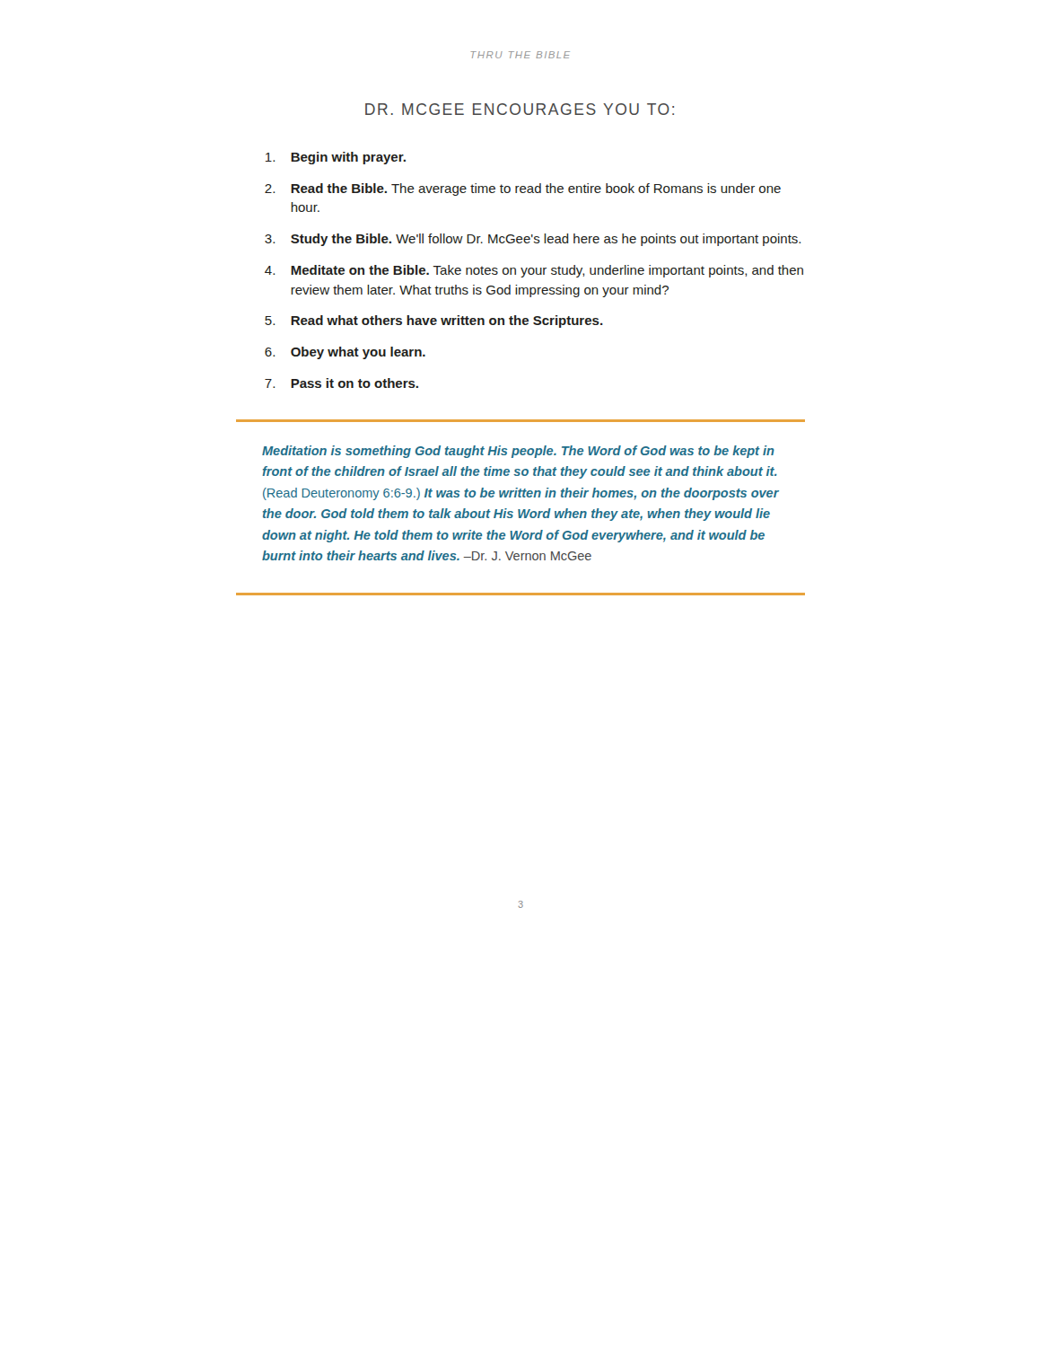Thru the Bible
Dr. McGee Encourages You To:
Begin with prayer.
Read the Bible. The average time to read the entire book of Romans is under one hour.
Study the Bible. We'll follow Dr. McGee's lead here as he points out important points.
Meditate on the Bible. Take notes on your study, underline important points, and then review them later. What truths is God impressing on your mind?
Read what others have written on the Scriptures.
Obey what you learn.
Pass it on to others.
Meditation is something God taught His people. The Word of God was to be kept in front of the children of Israel all the time so that they could see it and think about it. (Read Deuteronomy 6:6-9.) It was to be written in their homes, on the doorposts over the door. God told them to talk about His Word when they ate, when they would lie down at night. He told them to write the Word of God everywhere, and it would be burnt into their hearts and lives. –Dr. J. Vernon McGee
3